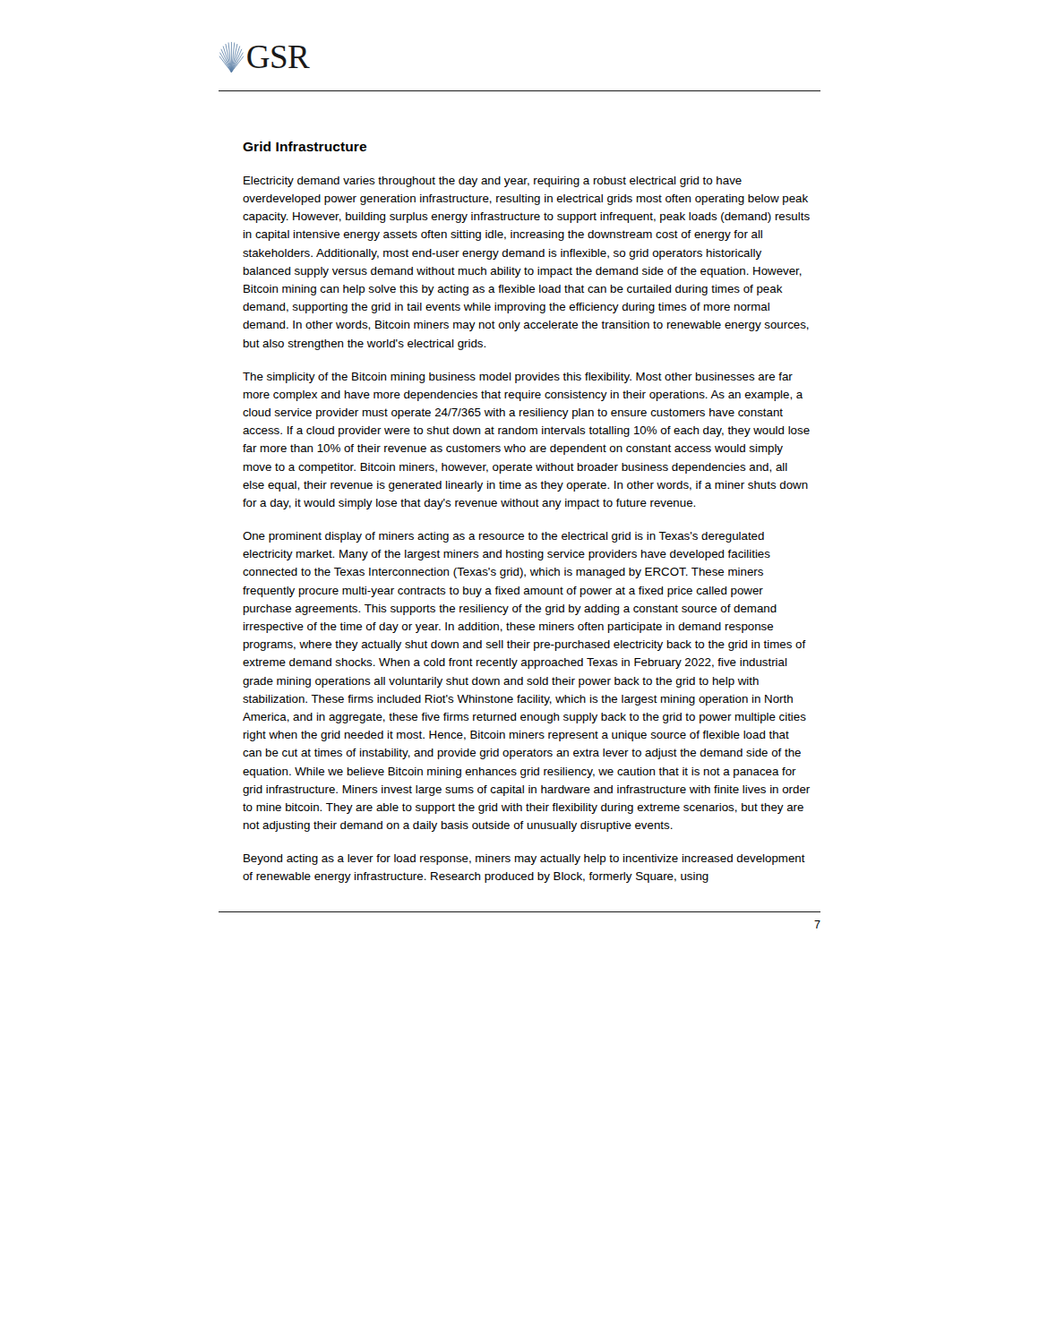GSR
Grid Infrastructure
Electricity demand varies throughout the day and year, requiring a robust electrical grid to have overdeveloped power generation infrastructure, resulting in electrical grids most often operating below peak capacity. However, building surplus energy infrastructure to support infrequent, peak loads (demand) results in capital intensive energy assets often sitting idle, increasing the downstream cost of energy for all stakeholders. Additionally, most end-user energy demand is inflexible, so grid operators historically balanced supply versus demand without much ability to impact the demand side of the equation. However, Bitcoin mining can help solve this by acting as a flexible load that can be curtailed during times of peak demand, supporting the grid in tail events while improving the efficiency during times of more normal demand. In other words, Bitcoin miners may not only accelerate the transition to renewable energy sources, but also strengthen the world's electrical grids.
The simplicity of the Bitcoin mining business model provides this flexibility. Most other businesses are far more complex and have more dependencies that require consistency in their operations. As an example, a cloud service provider must operate 24/7/365 with a resiliency plan to ensure customers have constant access. If a cloud provider were to shut down at random intervals totalling 10% of each day, they would lose far more than 10% of their revenue as customers who are dependent on constant access would simply move to a competitor. Bitcoin miners, however, operate without broader business dependencies and, all else equal, their revenue is generated linearly in time as they operate. In other words, if a miner shuts down for a day, it would simply lose that day's revenue without any impact to future revenue.
One prominent display of miners acting as a resource to the electrical grid is in Texas's deregulated electricity market. Many of the largest miners and hosting service providers have developed facilities connected to the Texas Interconnection (Texas's grid), which is managed by ERCOT. These miners frequently procure multi-year contracts to buy a fixed amount of power at a fixed price called power purchase agreements. This supports the resiliency of the grid by adding a constant source of demand irrespective of the time of day or year. In addition, these miners often participate in demand response programs, where they actually shut down and sell their pre-purchased electricity back to the grid in times of extreme demand shocks. When a cold front recently approached Texas in February 2022, five industrial grade mining operations all voluntarily shut down and sold their power back to the grid to help with stabilization. These firms included Riot's Whinstone facility, which is the largest mining operation in North America, and in aggregate, these five firms returned enough supply back to the grid to power multiple cities right when the grid needed it most. Hence, Bitcoin miners represent a unique source of flexible load that can be cut at times of instability, and provide grid operators an extra lever to adjust the demand side of the equation. While we believe Bitcoin mining enhances grid resiliency, we caution that it is not a panacea for grid infrastructure. Miners invest large sums of capital in hardware and infrastructure with finite lives in order to mine bitcoin. They are able to support the grid with their flexibility during extreme scenarios, but they are not adjusting their demand on a daily basis outside of unusually disruptive events.
Beyond acting as a lever for load response, miners may actually help to incentivize increased development of renewable energy infrastructure. Research produced by Block, formerly Square, using
7